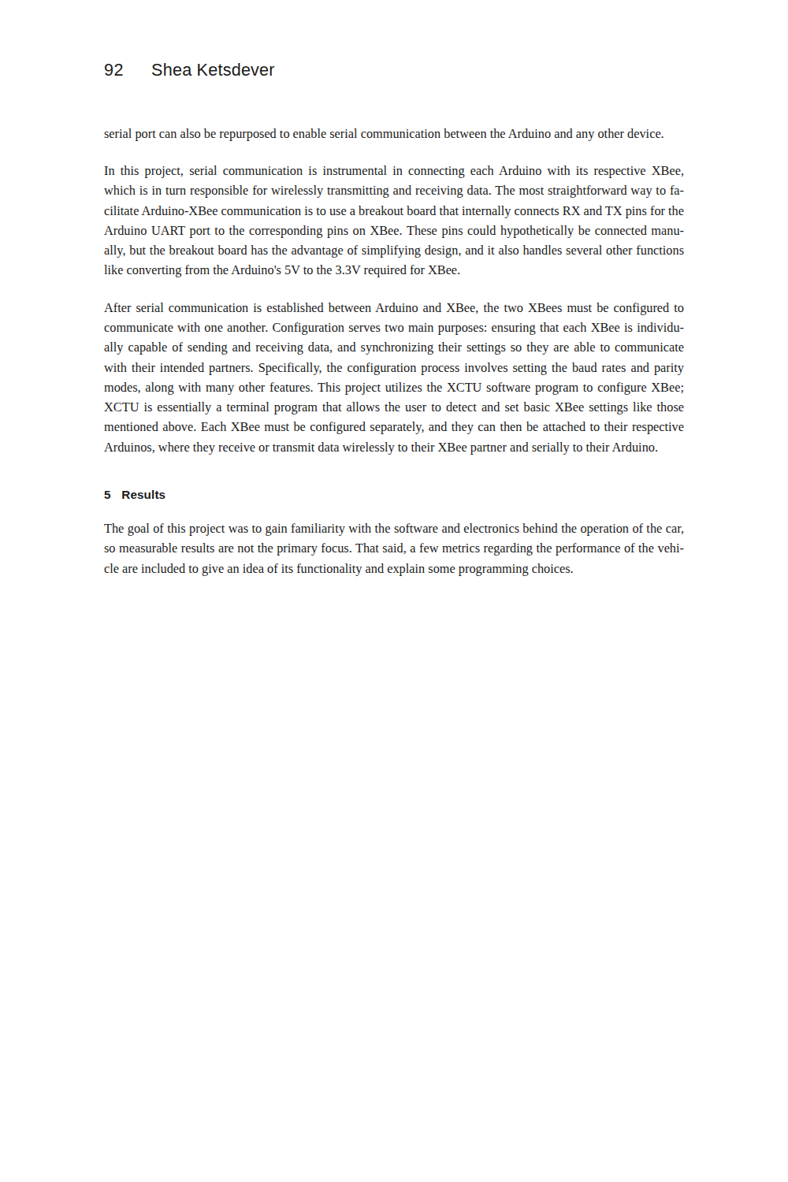92 Shea Ketsdever
serial port can also be repurposed to enable serial communication between the Arduino and any other device.
In this project, serial communication is instrumental in connecting each Arduino with its respective XBee, which is in turn responsible for wirelessly transmitting and receiving data. The most straightforward way to facilitate Arduino-XBee communication is to use a breakout board that internally connects RX and TX pins for the Arduino UART port to the corresponding pins on XBee. These pins could hypothetically be connected manually, but the breakout board has the advantage of simplifying design, and it also handles several other functions like converting from the Arduino's 5V to the 3.3V required for XBee.
After serial communication is established between Arduino and XBee, the two XBees must be configured to communicate with one another. Configuration serves two main purposes: ensuring that each XBee is individually capable of sending and receiving data, and synchronizing their settings so they are able to communicate with their intended partners. Specifically, the configuration process involves setting the baud rates and parity modes, along with many other features. This project utilizes the XCTU software program to configure XBee; XCTU is essentially a terminal program that allows the user to detect and set basic XBee settings like those mentioned above. Each XBee must be configured separately, and they can then be attached to their respective Arduinos, where they receive or transmit data wirelessly to their XBee partner and serially to their Arduino.
5 Results
The goal of this project was to gain familiarity with the software and electronics behind the operation of the car, so measurable results are not the primary focus. That said, a few metrics regarding the performance of the vehicle are included to give an idea of its functionality and explain some programming choices.